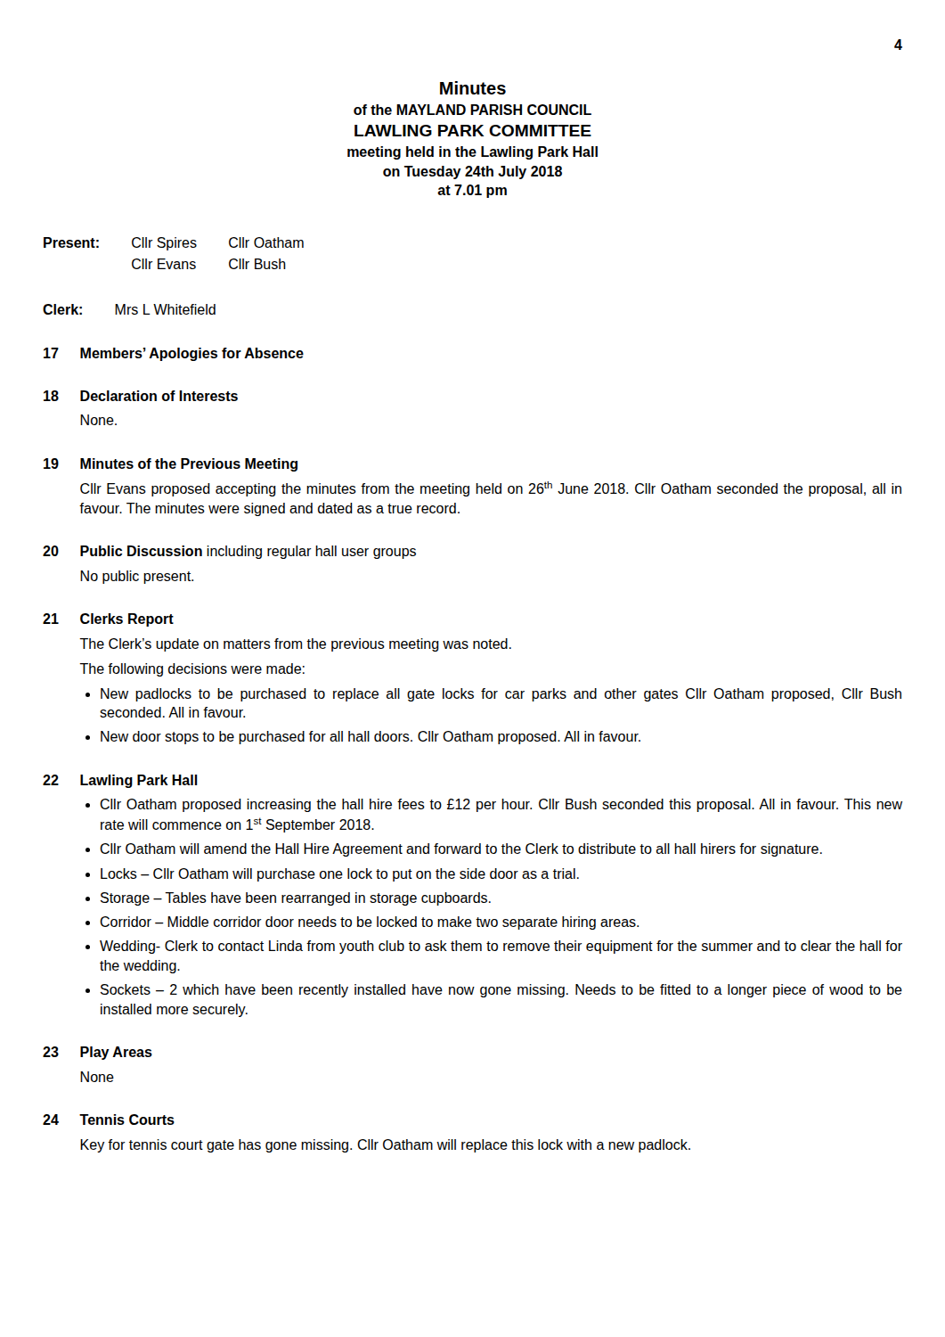4
Minutes
of the MAYLAND PARISH COUNCIL
LAWLING PARK COMMITTEE
meeting held in the Lawling Park Hall
on Tuesday 24th July 2018
at 7.01 pm
| Present: | Cllr Spires | Cllr Oatham |
| | Cllr Evans | Cllr Bush |
| Clerk: | Mrs L Whitefield |
17
Members’ Apologies for Absence
18
Declaration of Interests
None.
19
Minutes of the Previous Meeting
Cllr Evans proposed accepting the minutes from the meeting held on 26th June 2018. Cllr Oatham seconded the proposal, all in favour. The minutes were signed and dated as a true record.
20
Public Discussion including regular hall user groups
No public present.
21
Clerks Report
The Clerk’s update on matters from the previous meeting was noted.
The following decisions were made:
New padlocks to be purchased to replace all gate locks for car parks and other gates Cllr Oatham proposed, Cllr Bush seconded. All in favour.
New door stops to be purchased for all hall doors. Cllr Oatham proposed. All in favour.
22
Lawling Park Hall
Cllr Oatham proposed increasing the hall hire fees to £12 per hour. Cllr Bush seconded this proposal. All in favour. This new rate will commence on 1st September 2018.
Cllr Oatham will amend the Hall Hire Agreement and forward to the Clerk to distribute to all hall hirers for signature.
Locks – Cllr Oatham will purchase one lock to put on the side door as a trial.
Storage – Tables have been rearranged in storage cupboards.
Corridor – Middle corridor door needs to be locked to make two separate hiring areas.
Wedding- Clerk to contact Linda from youth club to ask them to remove their equipment for the summer and to clear the hall for the wedding.
Sockets – 2 which have been recently installed have now gone missing. Needs to be fitted to a longer piece of wood to be installed more securely.
23
Play Areas
None
24
Tennis Courts
Key for tennis court gate has gone missing. Cllr Oatham will replace this lock with a new padlock.